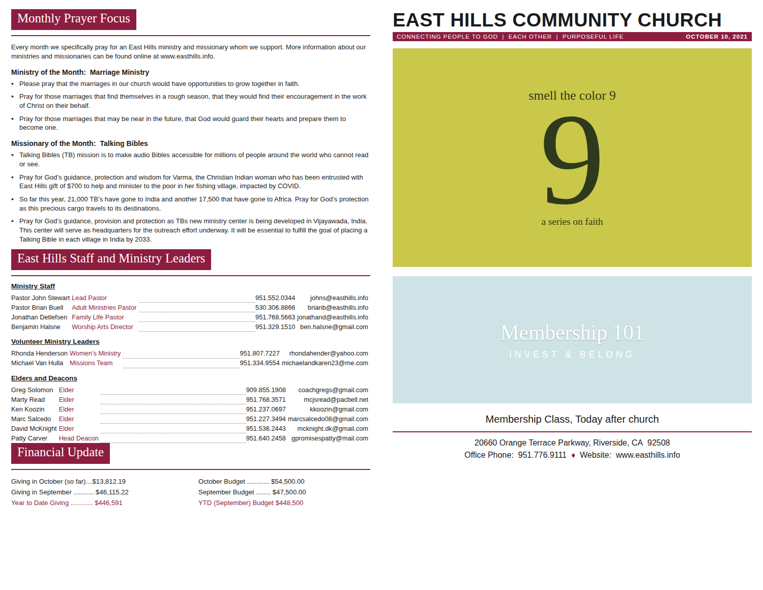Monthly Prayer Focus
Every month we specifically pray for an East Hills ministry and missionary whom we support. More information about our ministries and missionaries can be found online at www.easthills.info.
Ministry of the Month: Marriage Ministry
Please pray that the marriages in our church would have opportunities to grow together in faith.
Pray for those marriages that find themselves in a rough season, that they would find their encouragement in the work of Christ on their behalf.
Pray for those marriages that may be near in the future, that God would guard their hearts and prepare them to become one.
Missionary of the Month: Talking Bibles
Talking Bibles (TB) mission is to make audio Bibles accessible for millions of people around the world who cannot read or see.
Pray for God’s guidance, protection and wisdom for Varma, the Christian Indian woman who has been entrusted with East Hills gift of $700 to help and minister to the poor in her fishing village, impacted by COVID.
So far this year, 21,000 TB’s have gone to India and another 17,500 that have gone to Africa. Pray for God’s protection as this precious cargo travels to its destinations.
Pray for God’s guidance, provision and protection as TBs new ministry center is being developed in Vijayawada, India. This center will serve as headquarters for the outreach effort underway. It will be essential to fulfill the goal of placing a Talking Bible in each village in India by 2033.
East Hills Staff and Ministry Leaders
Ministry Staff
| Pastor John Stewart | Lead Pastor | | 951.552.0344 | johns@easthills.info |
| Pastor Brian Buell | Adult Ministries Pastor | | 530.306.8866 | brianb@easthills.info |
| Jonathan Detlefsen | Family Life Pastor | | 951.768.5663 | jonathand@easthills.info |
| Benjamin Halsne | Worship Arts Director | | 951.329.1510 | ben.halsne@gmail.com |
Volunteer Ministry Leaders
| Rhonda Henderson | Women’s Ministry | | 951.807.7227 | rhondahender@yahoo.com |
| Michael Van Hulla | Missions Team | | 951.334.9554 | michaelandkaren23@me.com |
Elders and Deacons
| Greg Solomon | Elder | | 909.855.1908 | coachgregs@gmail.com |
| Marty Read | Elder | | 951.768.3571 | mcjsread@pacbell.net |
| Ken Koozin | Elder | | 951.237.0697 | kkoozin@gmail.com |
| Marc Salcedo | Elder | | 951.227.3494 | marcsalcedo08@gmail.com |
| David McKnight | Elder | | 951.536.2443 | mcknight.dk@gmail.com |
| Patty Carver | Head Deacon | | 951.640.2458 | gpromisespatty@mail.com |
Financial Update
| Giving in October (so far)…$13,812.19 | October Budget ............ $54,500.00 |
| Giving in September ........... $46,115.22 | September Budget ........ $47,500.00 |
| Year to Date Giving ............ $446,591 | YTD (September) Budget $448,500 |
East Hills Community Church
Connecting People to God | Each Other | Purposeful Life October 10, 2021
smell the color 9
9
a series on faith
Membership 101
Invest & Belong
Membership Class, Today after church
20660 Orange Terrace Parkway, Riverside, CA 92508
Office Phone: 951.776.9111 ♦ Website: www.easthills.info